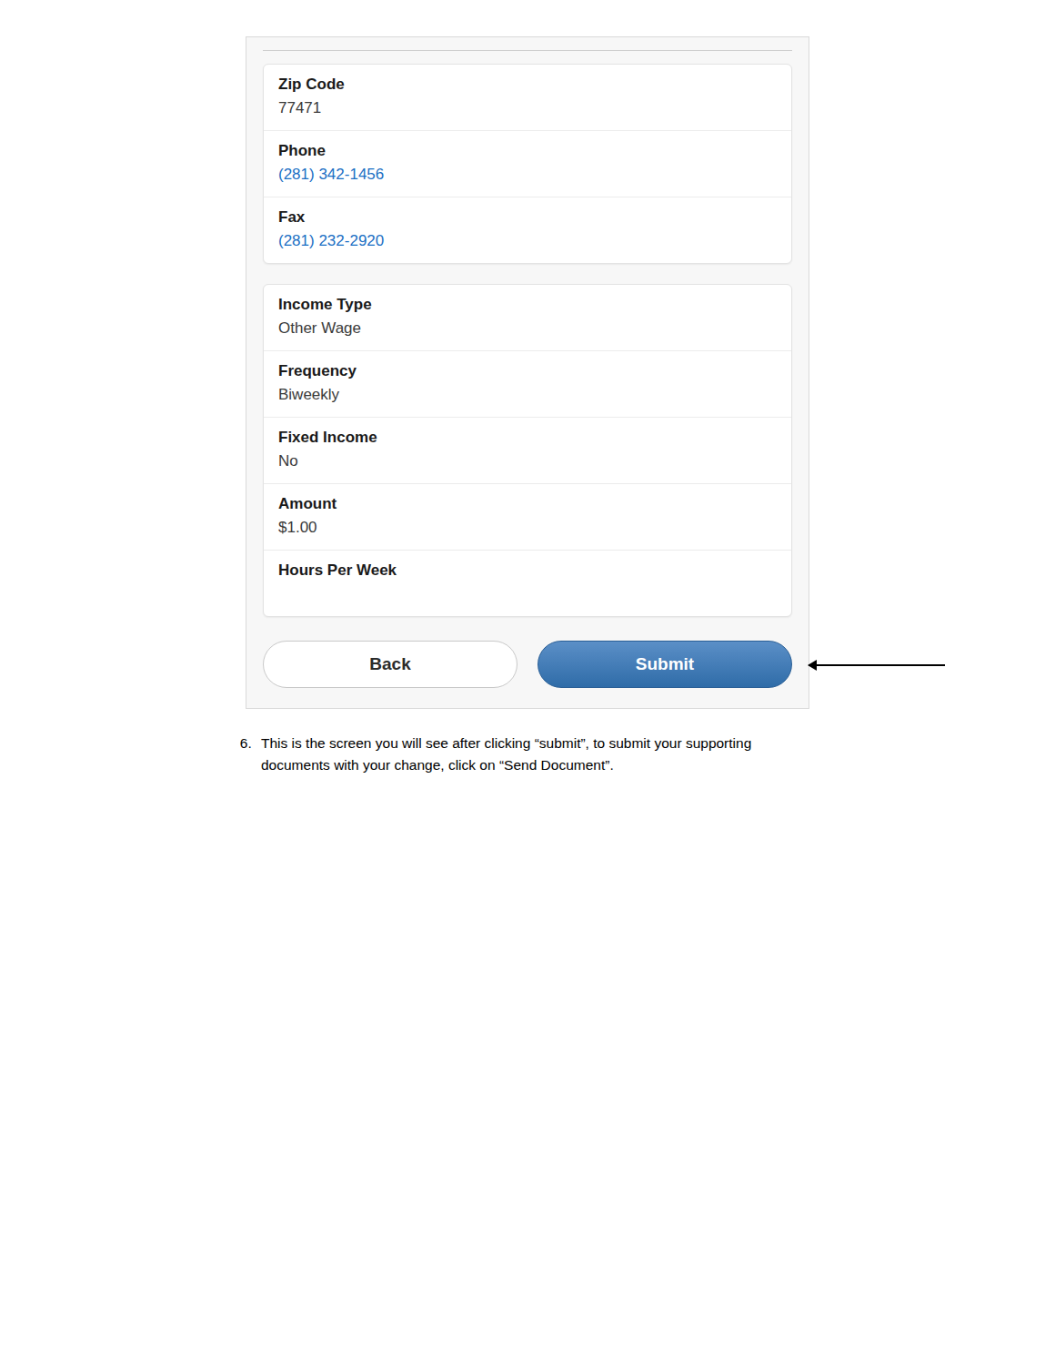Zip Code
77471
Phone
(281) 342-1456
Fax
(281) 232-2920
Income Type
Other Wage
Frequency
Biweekly
Fixed Income
No
Amount
$1.00
Hours Per Week
Back
Submit
This is the screen you will see after clicking “submit”, to submit your supporting documents with your change, click on “Send Document”.